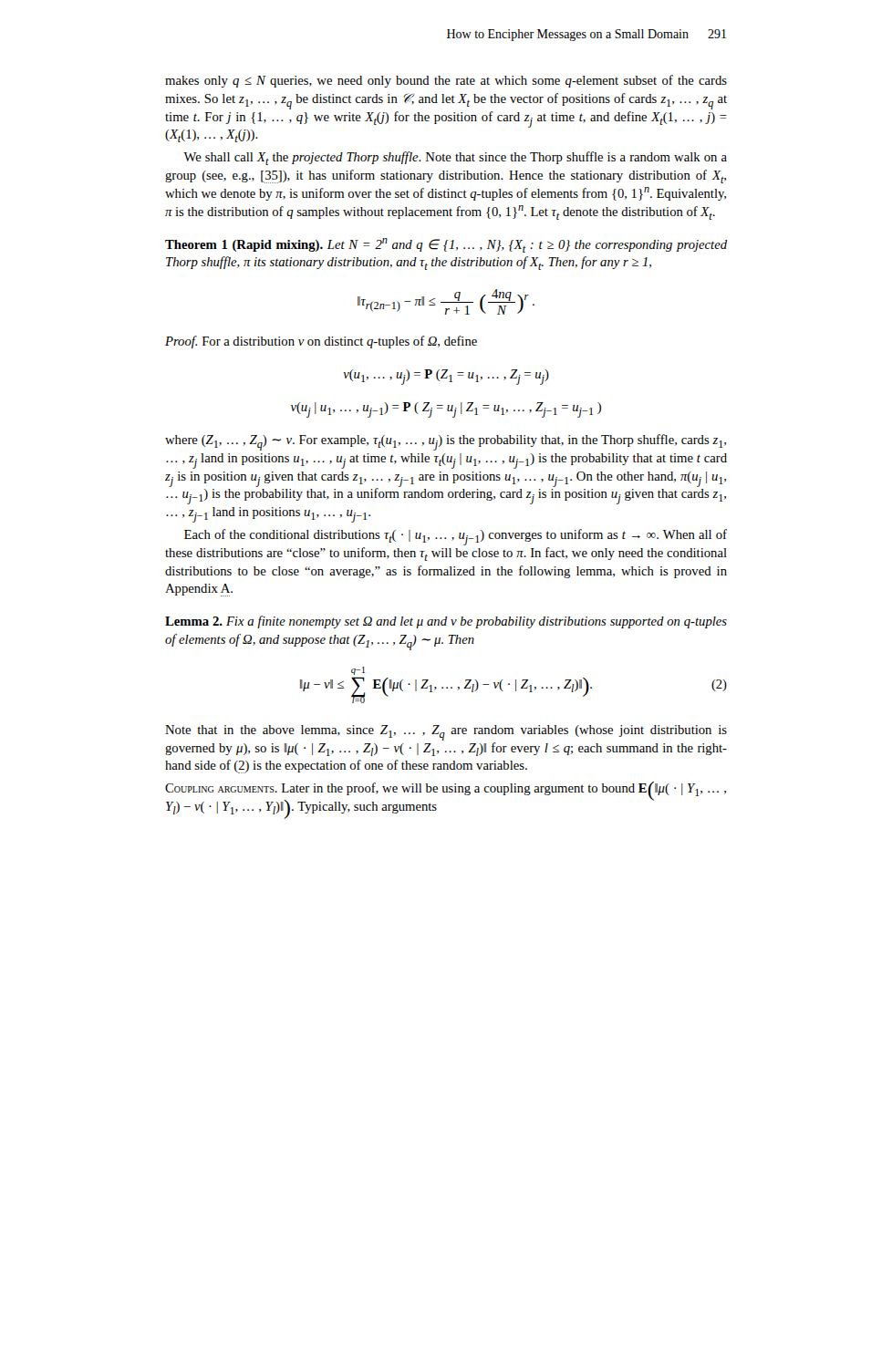How to Encipher Messages on a Small Domain 291
makes only q ≤ N queries, we need only bound the rate at which some q-element subset of the cards mixes. So let z1, … , zq be distinct cards in 𝒞, and let Xt be the vector of positions of cards z1, … , zq at time t. For j in {1, … , q} we write Xt(j) for the position of card zj at time t, and define Xt(1, … , j) = (Xt(1), … , Xt(j)).
We shall call Xt the projected Thorp shuffle. Note that since the Thorp shuffle is a random walk on a group (see, e.g., [35]), it has uniform stationary distribution. Hence the stationary distribution of Xt, which we denote by π, is uniform over the set of distinct q-tuples of elements from {0, 1}n. Equivalently, π is the distribution of q samples without replacement from {0, 1}n. Let τt denote the distribution of Xt.
Theorem 1 (Rapid mixing). Let N = 2n and q ∈ {1, … , N}, {Xt : t ≥ 0} the corresponding projected Thorp shuffle, π its stationary distribution, and τt the distribution of Xt. Then, for any r ≥ 1,
‖τr(2n−1) − π‖ ≤ qr + 1 (4nq N)r .
Proof. For a distribution ν on distinct q-tuples of Ω, define
ν(u1, … , uj) = P (Z1 = u1, … , Zj = uj)
ν(uj | u1, … , uj−1) = P ( Zj = uj | Z1 = u1, … , Zj−1 = uj−1 )
where (Z1, … , Zq) ∼ ν. For example, τt(u1, … , uj) is the probability that, in the Thorp shuffle, cards z1, … , zj land in positions u1, … , uj at time t, while τt(uj | u1, … , uj−1) is the probability that at time t card zj is in position uj given that cards z1, … , zj−1 are in positions u1, … , uj−1. On the other hand, π(uj | u1, … uj−1) is the probability that, in a uniform random ordering, card zj is in position uj given that cards z1, … , zj−1 land in positions u1, … , uj−1.
Each of the conditional distributions τt( · | u1, … , uj−1) converges to uniform as t → ∞. When all of these distributions are “close” to uniform, then τt will be close to π. In fact, we only need the conditional distributions to be close “on average,” as is formalized in the following lemma, which is proved in Appendix A.
Lemma 2. Fix a finite nonempty set Ω and let μ and ν be probability distributions supported on q-tuples of elements of Ω, and suppose that (Z1, … , Zq) ∼ μ. Then
‖μ − ν‖ ≤ q−1∑l=0 E(‖μ( · | Z1, … , Zl) − ν( · | Z1, … , Zl)‖). (2)
Note that in the above lemma, since Z1, … , Zq are random variables (whose joint distribution is governed by μ), so is ‖μ( · | Z1, … , Zl) − ν( · | Z1, … , Zl)‖ for every l ≤ q; each summand in the right-hand side of (2) is the expectation of one of these random variables.
Coupling arguments. Later in the proof, we will be using a coupling argument to bound E(‖μ( · | Y1, … , Yl) − ν( · | Y1, … , Yl)‖). Typically, such arguments